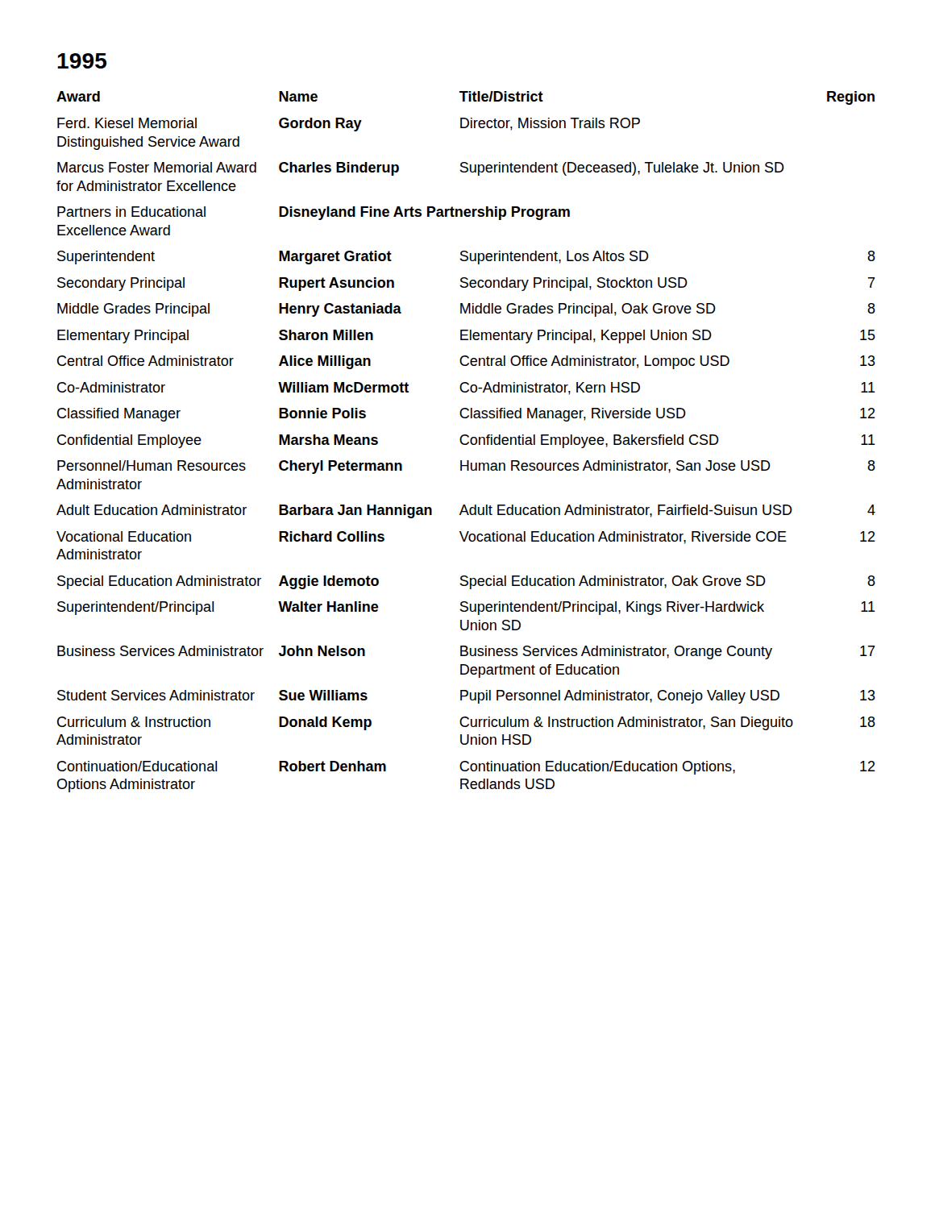1995
| Award | Name | Title/District | Region |
| --- | --- | --- | --- |
| Ferd. Kiesel Memorial Distinguished Service Award | Gordon Ray | Director, Mission Trails ROP | |
| Marcus Foster Memorial Award for Administrator Excellence | Charles Binderup | Superintendent (Deceased), Tulelake Jt. Union SD | |
| Partners in Educational Excellence Award | Disneyland Fine Arts Partnership Program | |
| Superintendent | Margaret Gratiot | Superintendent, Los Altos SD | 8 |
| Secondary Principal | Rupert Asuncion | Secondary Principal, Stockton USD | 7 |
| Middle Grades Principal | Henry Castaniada | Middle Grades Principal, Oak Grove SD | 8 |
| Elementary Principal | Sharon Millen | Elementary Principal, Keppel Union SD | 15 |
| Central Office Administrator | Alice Milligan | Central Office Administrator, Lompoc USD | 13 |
| Co-Administrator | William McDermott | Co-Administrator, Kern HSD | 11 |
| Classified Manager | Bonnie Polis | Classified Manager, Riverside USD | 12 |
| Confidential Employee | Marsha Means | Confidential Employee, Bakersfield CSD | 11 |
| Personnel/Human Resources Administrator | Cheryl Petermann | Human Resources Administrator, San Jose USD | 8 |
| Adult Education Administrator | Barbara Jan Hannigan | Adult Education Administrator, Fairfield-Suisun USD | 4 |
| Vocational Education Administrator | Richard Collins | Vocational Education Administrator, Riverside COE | 12 |
| Special Education Administrator | Aggie Idemoto | Special Education Administrator, Oak Grove SD | 8 |
| Superintendent/Principal | Walter Hanline | Superintendent/Principal, Kings River-Hardwick Union SD | 11 |
| Business Services Administrator | John Nelson | Business Services Administrator, Orange County Department of Education | 17 |
| Student Services Administrator | Sue Williams | Pupil Personnel Administrator, Conejo Valley USD | 13 |
| Curriculum & Instruction Administrator | Donald Kemp | Curriculum & Instruction Administrator, San Dieguito Union HSD | 18 |
| Continuation/Educational Options Administrator | Robert Denham | Continuation Education/Education Options, Redlands USD | 12 |